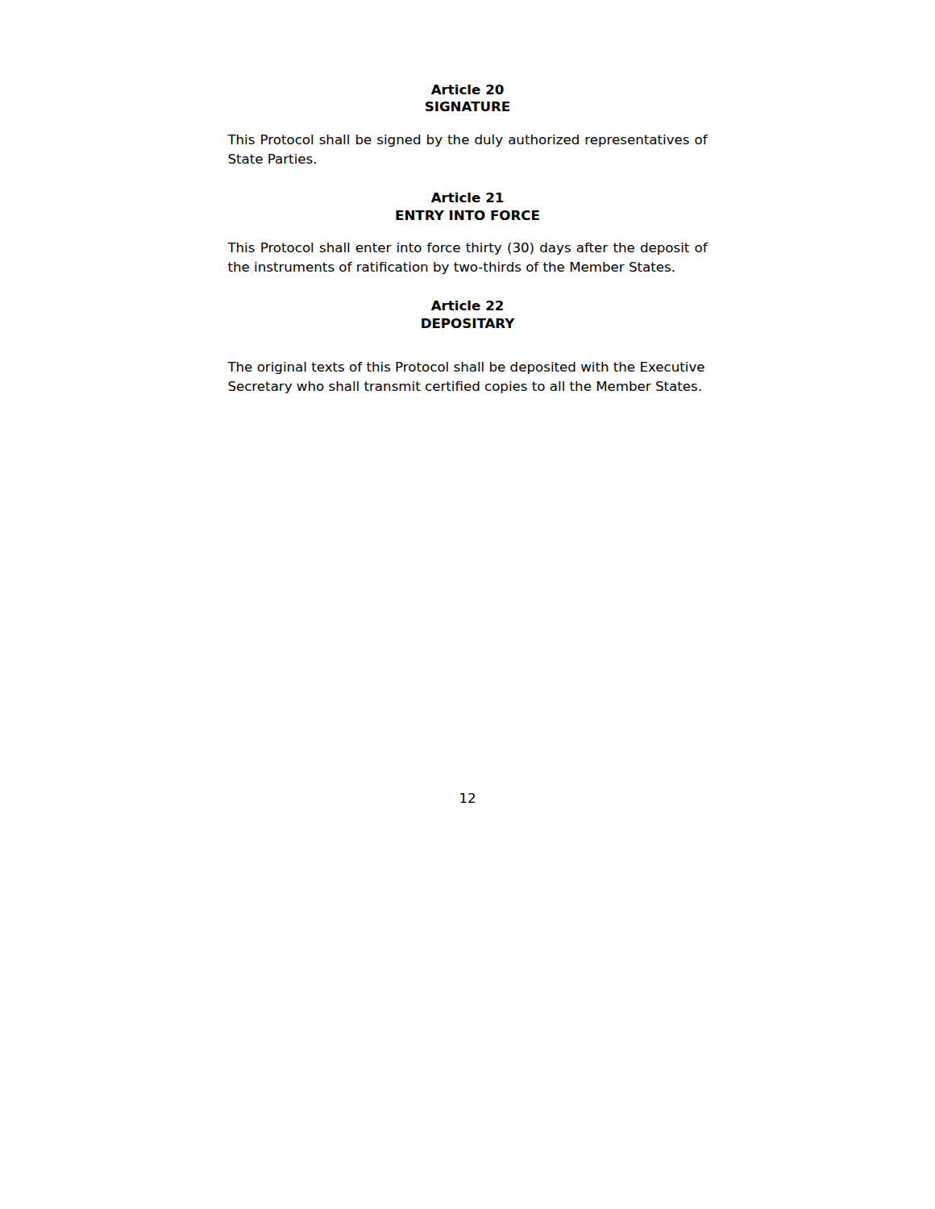Article 20 SIGNATURE
This Protocol shall be signed by the duly authorized representatives of State Parties.
Article 21 ENTRY INTO FORCE
This Protocol shall enter into force thirty (30) days after the deposit of the instruments of ratification by two-thirds of the Member States.
Article 22 DEPOSITARY
The original texts of this Protocol shall be deposited with the Executive Secretary who shall transmit certified copies to all the Member States.
12